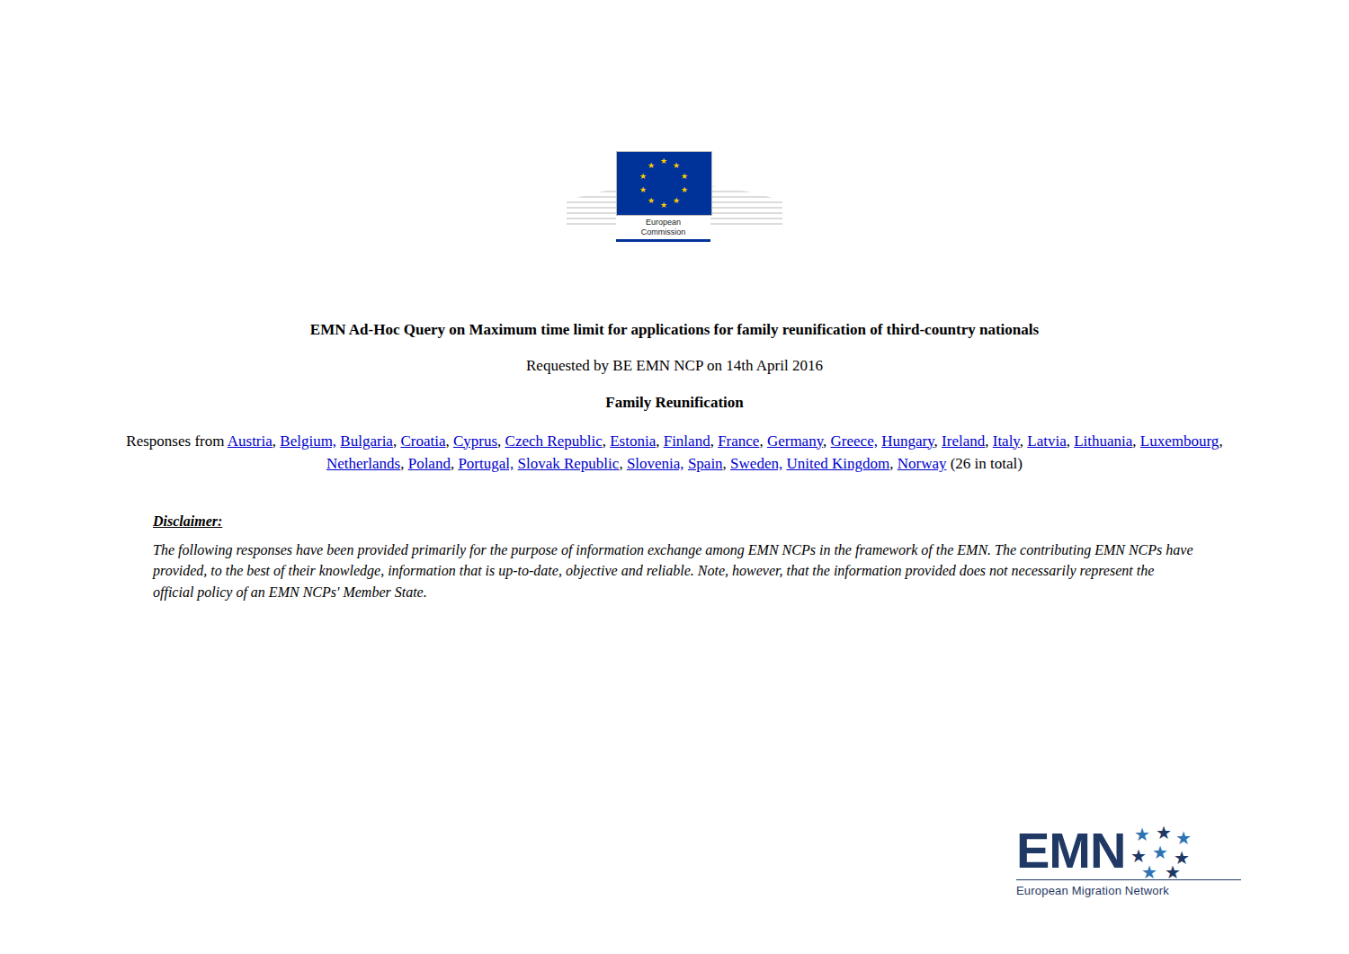★ ★ ★ ★ ★ ★ ★ ★ ★ ★
European
Commission
EMN Ad-Hoc Query on Maximum time limit for applications for family reunification of third-country nationals
Requested by BE EMN NCP on 14th April 2016
Family Reunification
Responses from Austria, Belgium, Bulgaria, Croatia, Cyprus, Czech Republic, Estonia, Finland, France, Germany, Greece, Hungary, Ireland, Italy, Latvia, Lithuania, Luxembourg, Netherlands, Poland, Portugal, Slovak Republic, Slovenia, Spain, Sweden, United Kingdom, Norway (26 in total)
Disclaimer:
The following responses have been provided primarily for the purpose of information exchange among EMN NCPs in the framework of the EMN. The contributing EMN NCPs have provided, to the best of their knowledge, information that is up-to-date, objective and reliable. Note, however, that the information provided does not necessarily represent the official policy of an EMN NCPs' Member State.
EMN ★ ★ ★ ★ ★ ★ ★ ★
European Migration Network